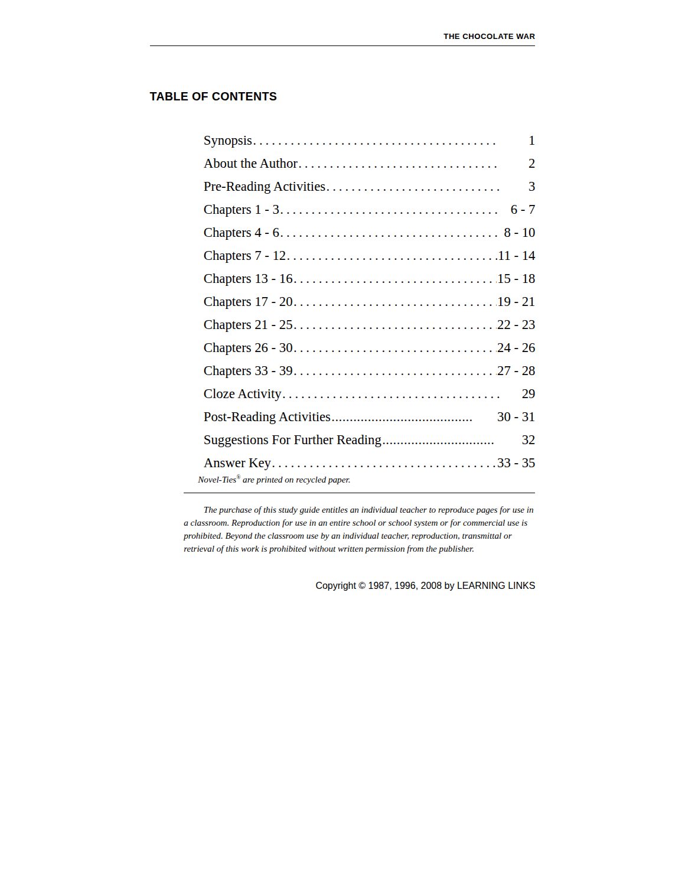THE CHOCOLATE WAR
TABLE OF CONTENTS
Synopsis................................................................... 1
About the Author................................................................... 2
Pre-Reading Activities................................................................... 3
Chapters 1 - 3................................................................... 6 - 7
Chapters 4 - 6................................................................... 8 - 10
Chapters 7 - 12................................................................... 11 - 14
Chapters 13 - 16................................................................... 15 - 18
Chapters 17 - 20................................................................... 19 - 21
Chapters 21 - 25................................................................... 22 - 23
Chapters 26 - 30................................................................... 24 - 26
Chapters 33 - 39................................................................... 27 - 28
Cloze Activity................................................................... 29
Post-Reading Activities....................................... 30 - 31
Suggestions For Further Reading............................... 32
Answer Key................................................................... 33 - 35
Novel-Ties® are printed on recycled paper.
The purchase of this study guide entitles an individual teacher to reproduce pages for use in a classroom. Reproduction for use in an entire school or school system or for commercial use is prohibited. Beyond the classroom use by an individual teacher, reproduction, transmittal or retrieval of this work is prohibited without written permission from the publisher.
Copyright © 1987, 1996, 2008 by LEARNING LINKS